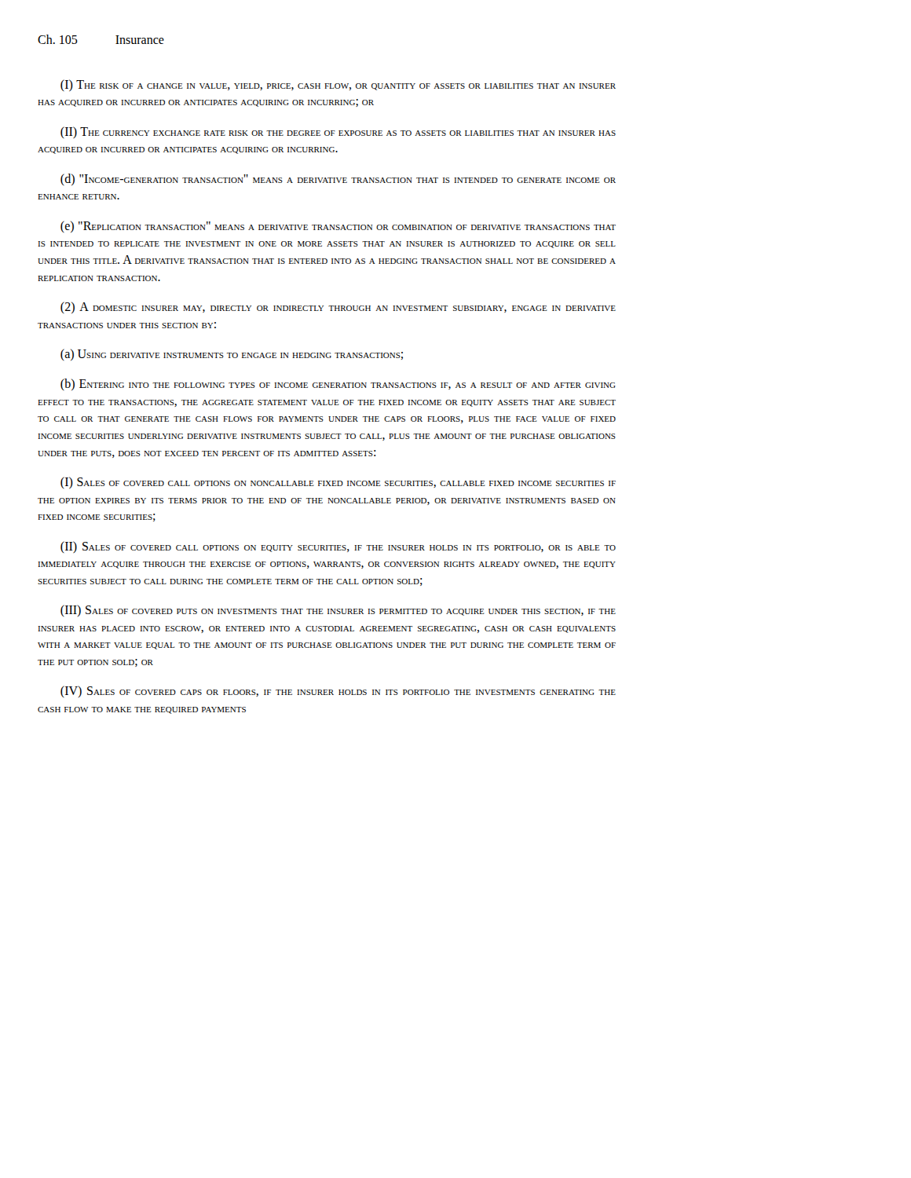Ch. 105 Insurance
(I) The risk of a change in value, yield, price, cash flow, or quantity of assets or liabilities that an insurer has acquired or incurred or anticipates acquiring or incurring; or
(II) The currency exchange rate risk or the degree of exposure as to assets or liabilities that an insurer has acquired or incurred or anticipates acquiring or incurring.
(d) "Income-generation transaction" means a derivative transaction that is intended to generate income or enhance return.
(e) "Replication transaction" means a derivative transaction or combination of derivative transactions that is intended to replicate the investment in one or more assets that an insurer is authorized to acquire or sell under this title. A derivative transaction that is entered into as a hedging transaction shall not be considered a replication transaction.
(2) A domestic insurer may, directly or indirectly through an investment subsidiary, engage in derivative transactions under this section by:
(a) Using derivative instruments to engage in hedging transactions;
(b) Entering into the following types of income generation transactions if, as a result of and after giving effect to the transactions, the aggregate statement value of the fixed income or equity assets that are subject to call or that generate the cash flows for payments under the caps or floors, plus the face value of fixed income securities underlying derivative instruments subject to call, plus the amount of the purchase obligations under the puts, does not exceed ten percent of its admitted assets:
(I) Sales of covered call options on noncallable fixed income securities, callable fixed income securities if the option expires by its terms prior to the end of the noncallable period, or derivative instruments based on fixed income securities;
(II) Sales of covered call options on equity securities, if the insurer holds in its portfolio, or is able to immediately acquire through the exercise of options, warrants, or conversion rights already owned, the equity securities subject to call during the complete term of the call option sold;
(III) Sales of covered puts on investments that the insurer is permitted to acquire under this section, if the insurer has placed into escrow, or entered into a custodial agreement segregating, cash or cash equivalents with a market value equal to the amount of its purchase obligations under the put during the complete term of the put option sold; or
(IV) Sales of covered caps or floors, if the insurer holds in its portfolio the investments generating the cash flow to make the required payments